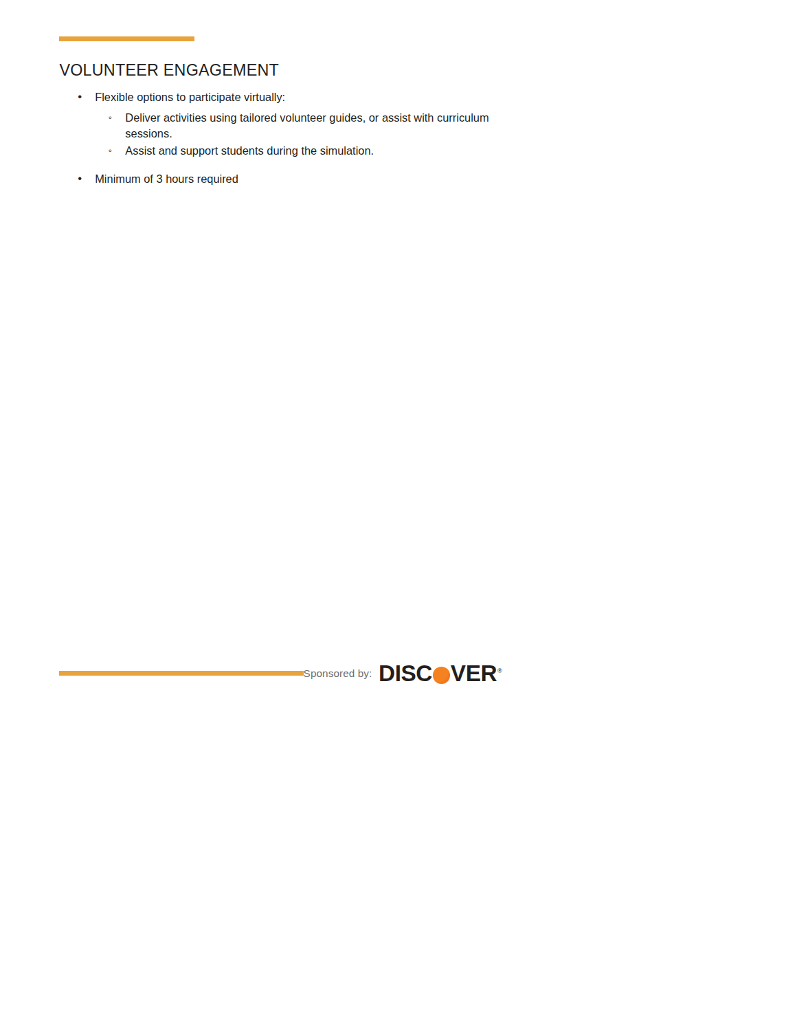VOLUNTEER ENGAGEMENT
Flexible options to participate virtually:
Deliver activities using tailored volunteer guides, or assist with curriculum sessions.
Assist and support students during the simulation.
Minimum of 3 hours required
Sponsored by: DISC VER®